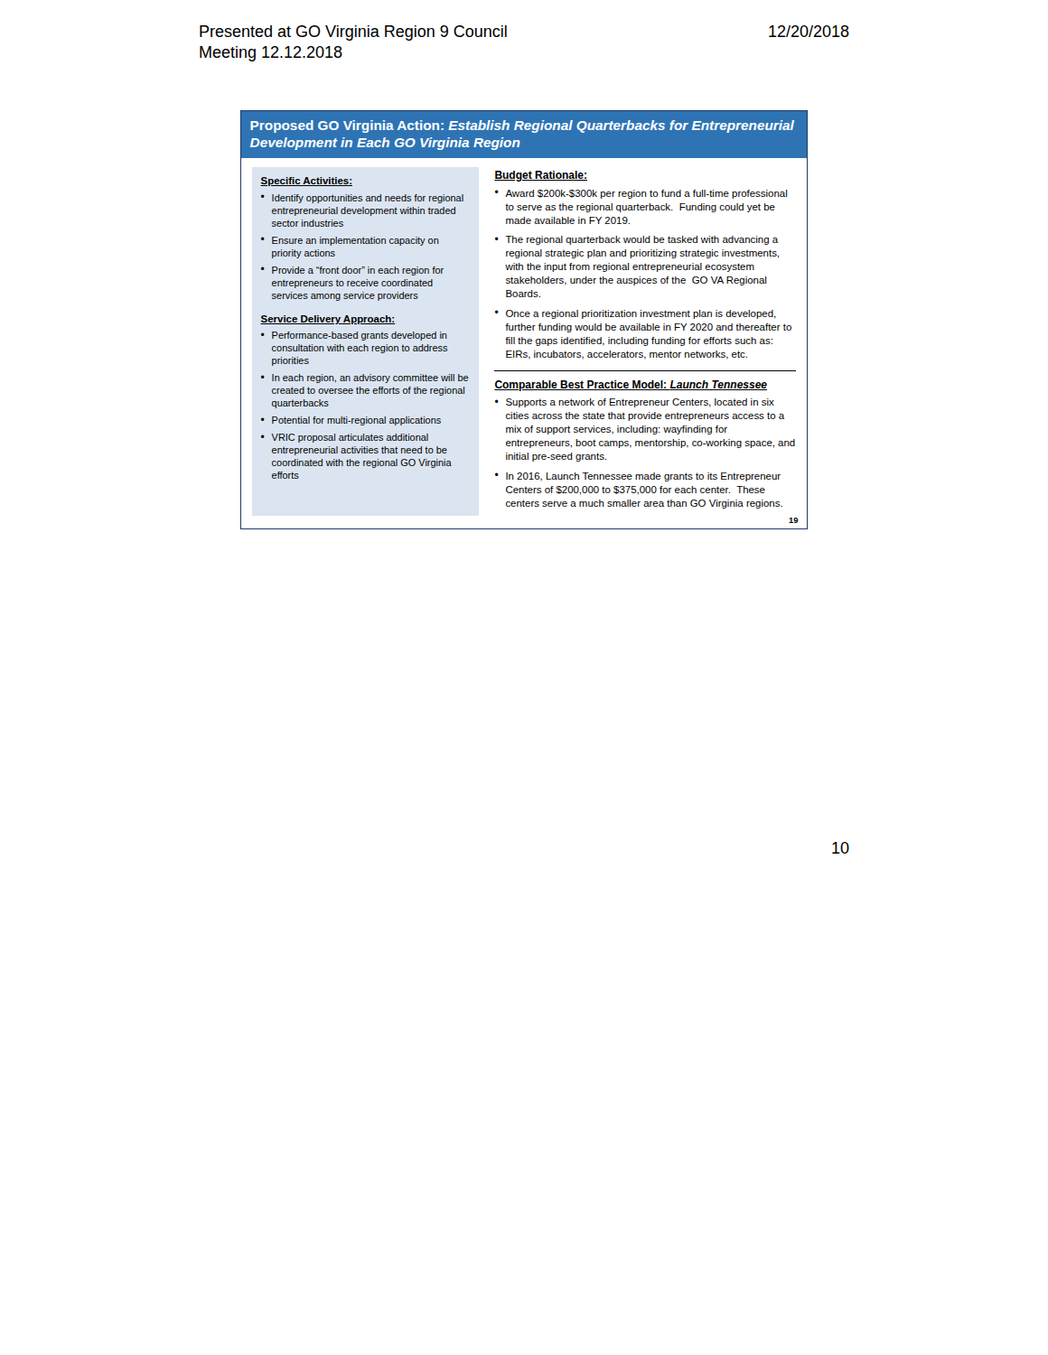Presented at GO Virginia Region 9 Council
Meeting 12.12.2018
12/20/2018
Proposed GO Virginia Action: Establish Regional Quarterbacks for Entrepreneurial Development in Each GO Virginia Region
Specific Activities:
Identify opportunities and needs for regional entrepreneurial development within traded sector industries
Ensure an implementation capacity on priority actions
Provide a “front door” in each region for entrepreneurs to receive coordinated services among service providers
Service Delivery Approach:
Performance-based grants developed in consultation with each region to address priorities
In each region, an advisory committee will be created to oversee the efforts of the regional quarterbacks
Potential for multi-regional applications
VRIC proposal articulates additional entrepreneurial activities that need to be coordinated with the regional GO Virginia efforts
Budget Rationale:
Award $200k-$300k per region to fund a full-time professional to serve as the regional quarterback. Funding could yet be made available in FY 2019.
The regional quarterback would be tasked with advancing a regional strategic plan and prioritizing strategic investments, with the input from regional entrepreneurial ecosystem stakeholders, under the auspices of the GO VA Regional Boards.
Once a regional prioritization investment plan is developed, further funding would be available in FY 2020 and thereafter to fill the gaps identified, including funding for efforts such as: EIRs, incubators, accelerators, mentor networks, etc.
Comparable Best Practice Model: Launch Tennessee
Supports a network of Entrepreneur Centers, located in six cities across the state that provide entrepreneurs access to a mix of support services, including: wayfinding for entrepreneurs, boot camps, mentorship, co-working space, and initial pre-seed grants.
In 2016, Launch Tennessee made grants to its Entrepreneur Centers of $200,000 to $375,000 for each center. These centers serve a much smaller area than GO Virginia regions.
19
10